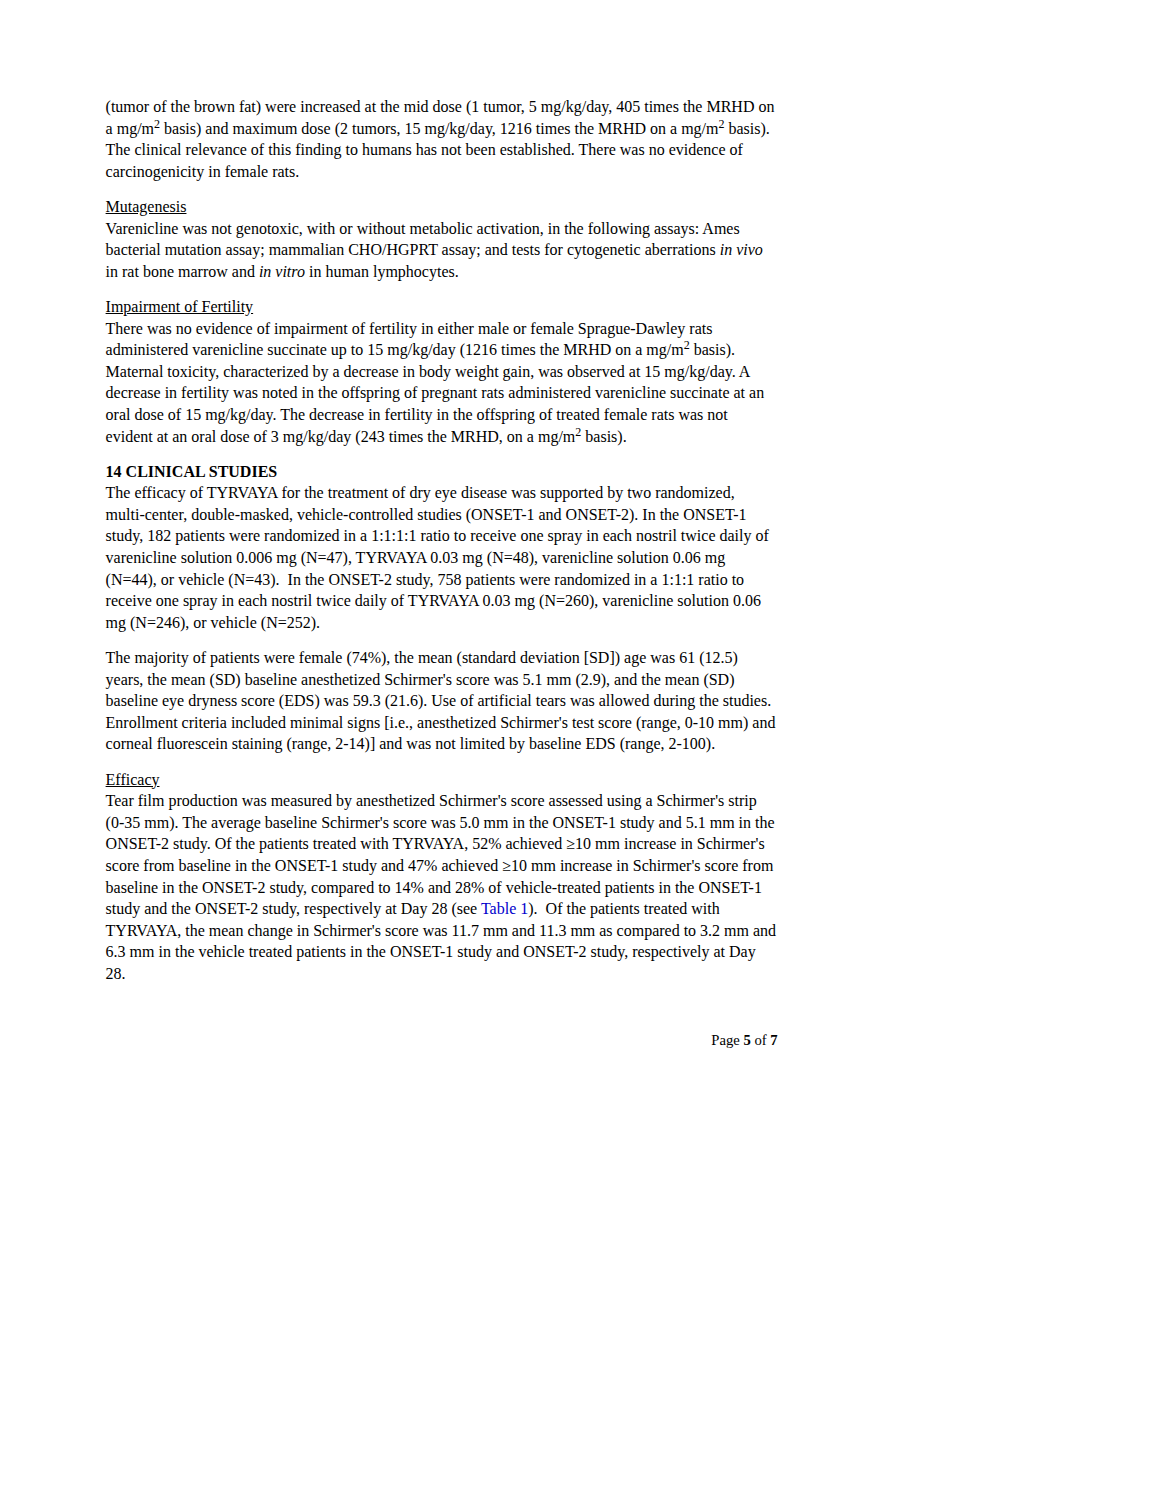(tumor of the brown fat) were increased at the mid dose (1 tumor, 5 mg/kg/day, 405 times the MRHD on a mg/m2 basis) and maximum dose (2 tumors, 15 mg/kg/day, 1216 times the MRHD on a mg/m2 basis). The clinical relevance of this finding to humans has not been established. There was no evidence of carcinogenicity in female rats.
Mutagenesis
Varenicline was not genotoxic, with or without metabolic activation, in the following assays: Ames bacterial mutation assay; mammalian CHO/HGPRT assay; and tests for cytogenetic aberrations in vivo in rat bone marrow and in vitro in human lymphocytes.
Impairment of Fertility
There was no evidence of impairment of fertility in either male or female Sprague-Dawley rats administered varenicline succinate up to 15 mg/kg/day (1216 times the MRHD on a mg/m2 basis). Maternal toxicity, characterized by a decrease in body weight gain, was observed at 15 mg/kg/day. A decrease in fertility was noted in the offspring of pregnant rats administered varenicline succinate at an oral dose of 15 mg/kg/day. The decrease in fertility in the offspring of treated female rats was not evident at an oral dose of 3 mg/kg/day (243 times the MRHD, on a mg/m2 basis).
14 CLINICAL STUDIES
The efficacy of TYRVAYA for the treatment of dry eye disease was supported by two randomized, multi-center, double-masked, vehicle-controlled studies (ONSET-1 and ONSET-2). In the ONSET-1 study, 182 patients were randomized in a 1:1:1:1 ratio to receive one spray in each nostril twice daily of varenicline solution 0.006 mg (N=47), TYRVAYA 0.03 mg (N=48), varenicline solution 0.06 mg (N=44), or vehicle (N=43). In the ONSET-2 study, 758 patients were randomized in a 1:1:1 ratio to receive one spray in each nostril twice daily of TYRVAYA 0.03 mg (N=260), varenicline solution 0.06 mg (N=246), or vehicle (N=252).
The majority of patients were female (74%), the mean (standard deviation [SD]) age was 61 (12.5) years, the mean (SD) baseline anesthetized Schirmer's score was 5.1 mm (2.9), and the mean (SD) baseline eye dryness score (EDS) was 59.3 (21.6). Use of artificial tears was allowed during the studies. Enrollment criteria included minimal signs [i.e., anesthetized Schirmer's test score (range, 0-10 mm) and corneal fluorescein staining (range, 2-14)] and was not limited by baseline EDS (range, 2-100).
Efficacy
Tear film production was measured by anesthetized Schirmer's score assessed using a Schirmer's strip (0-35 mm). The average baseline Schirmer's score was 5.0 mm in the ONSET-1 study and 5.1 mm in the ONSET-2 study. Of the patients treated with TYRVAYA, 52% achieved ≥10 mm increase in Schirmer's score from baseline in the ONSET-1 study and 47% achieved ≥10 mm increase in Schirmer's score from baseline in the ONSET-2 study, compared to 14% and 28% of vehicle-treated patients in the ONSET-1 study and the ONSET-2 study, respectively at Day 28 (see Table 1). Of the patients treated with TYRVAYA, the mean change in Schirmer's score was 11.7 mm and 11.3 mm as compared to 3.2 mm and 6.3 mm in the vehicle treated patients in the ONSET-1 study and ONSET-2 study, respectively at Day 28.
Page 5 of 7